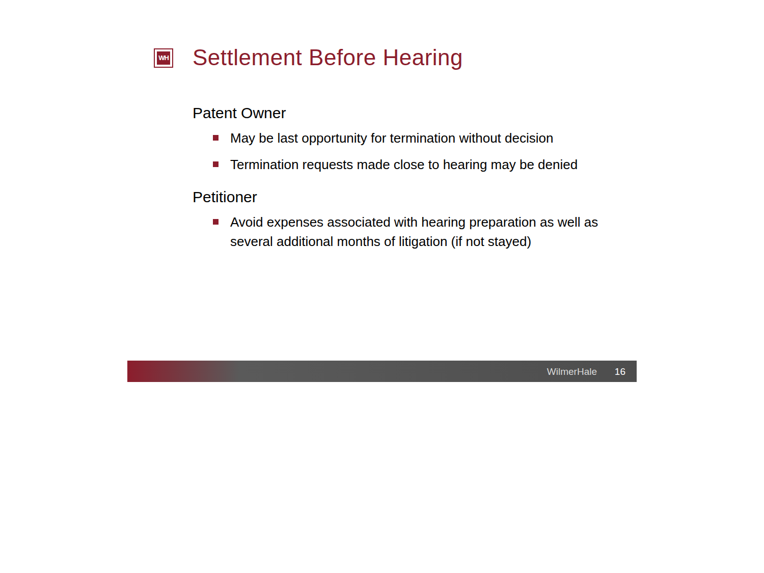WH
Settlement Before Hearing
Patent Owner
May be last opportunity for termination without decision
Termination requests made close to hearing may be denied
Petitioner
Avoid expenses associated with hearing preparation as well as several additional months of litigation (if not stayed)
WilmerHale 16